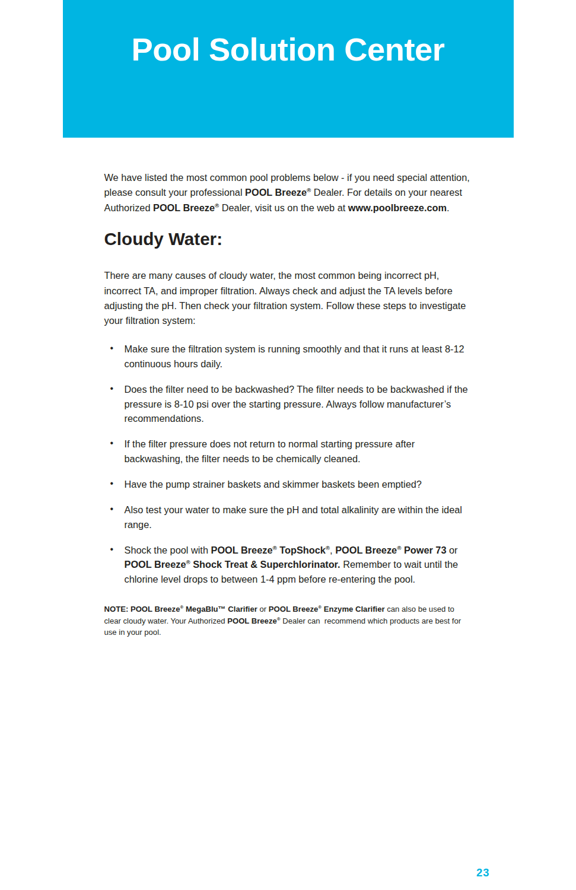Pool Solution Center
We have listed the most common pool problems below - if you need special attention, please consult your professional POOL Breeze® Dealer. For details on your nearest Authorized POOL Breeze® Dealer, visit us on the web at www.poolbreeze.com.
Cloudy Water:
There are many causes of cloudy water, the most common being incorrect pH, incorrect TA, and improper filtration. Always check and adjust the TA levels before adjusting the pH. Then check your filtration system. Follow these steps to investigate your filtration system:
Make sure the filtration system is running smoothly and that it runs at least 8-12 continuous hours daily.
Does the filter need to be backwashed? The filter needs to be backwashed if the pressure is 8-10 psi over the starting pressure. Always follow manufacturer’s recommendations.
If the filter pressure does not return to normal starting pressure after backwashing, the filter needs to be chemically cleaned.
Have the pump strainer baskets and skimmer baskets been emptied?
Also test your water to make sure the pH and total alkalinity are within the ideal range.
Shock the pool with POOL Breeze® TopShock®, POOL Breeze® Power 73 or POOL Breeze® Shock Treat & Superchlorinator. Remember to wait until the chlorine level drops to between 1-4 ppm before re-entering the pool.
NOTE: POOL Breeze® MegaBlu™ Clarifier or POOL Breeze® Enzyme Clarifier can also be used to clear cloudy water. Your Authorized POOL Breeze® Dealer can recommend which products are best for use in your pool.
23